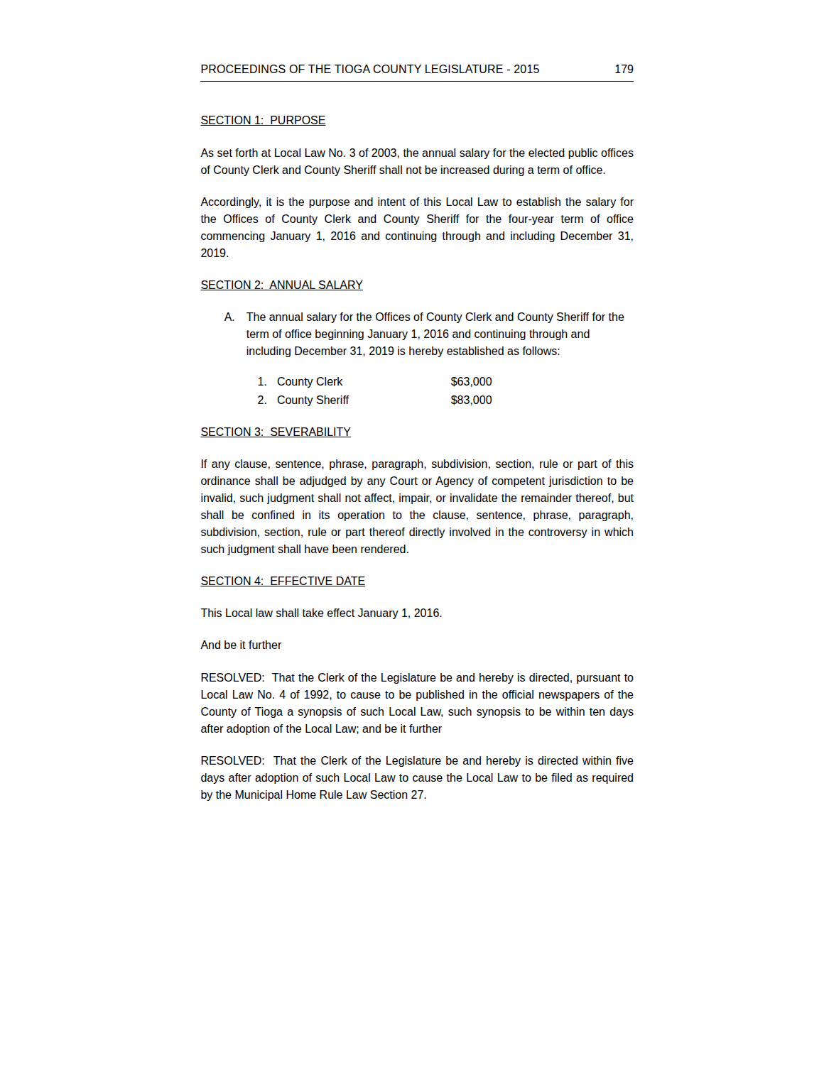PROCEEDINGS OF THE TIOGA COUNTY LEGISLATURE - 2015 179
SECTION 1: PURPOSE
As set forth at Local Law No. 3 of 2003, the annual salary for the elected public offices of County Clerk and County Sheriff shall not be increased during a term of office.
Accordingly, it is the purpose and intent of this Local Law to establish the salary for the Offices of County Clerk and County Sheriff for the four-year term of office commencing January 1, 2016 and continuing through and including December 31, 2019.
SECTION 2: ANNUAL SALARY
The annual salary for the Offices of County Clerk and County Sheriff for the term of office beginning January 1, 2016 and continuing through and including December 31, 2019 is hereby established as follows:
County Clerk$63,000
County Sheriff$83,000
SECTION 3: SEVERABILITY
If any clause, sentence, phrase, paragraph, subdivision, section, rule or part of this ordinance shall be adjudged by any Court or Agency of competent jurisdiction to be invalid, such judgment shall not affect, impair, or invalidate the remainder thereof, but shall be confined in its operation to the clause, sentence, phrase, paragraph, subdivision, section, rule or part thereof directly involved in the controversy in which such judgment shall have been rendered.
SECTION 4: EFFECTIVE DATE
This Local law shall take effect January 1, 2016.
And be it further
RESOLVED: That the Clerk of the Legislature be and hereby is directed, pursuant to Local Law No. 4 of 1992, to cause to be published in the official newspapers of the County of Tioga a synopsis of such Local Law, such synopsis to be within ten days after adoption of the Local Law; and be it further
RESOLVED: That the Clerk of the Legislature be and hereby is directed within five days after adoption of such Local Law to cause the Local Law to be filed as required by the Municipal Home Rule Law Section 27.